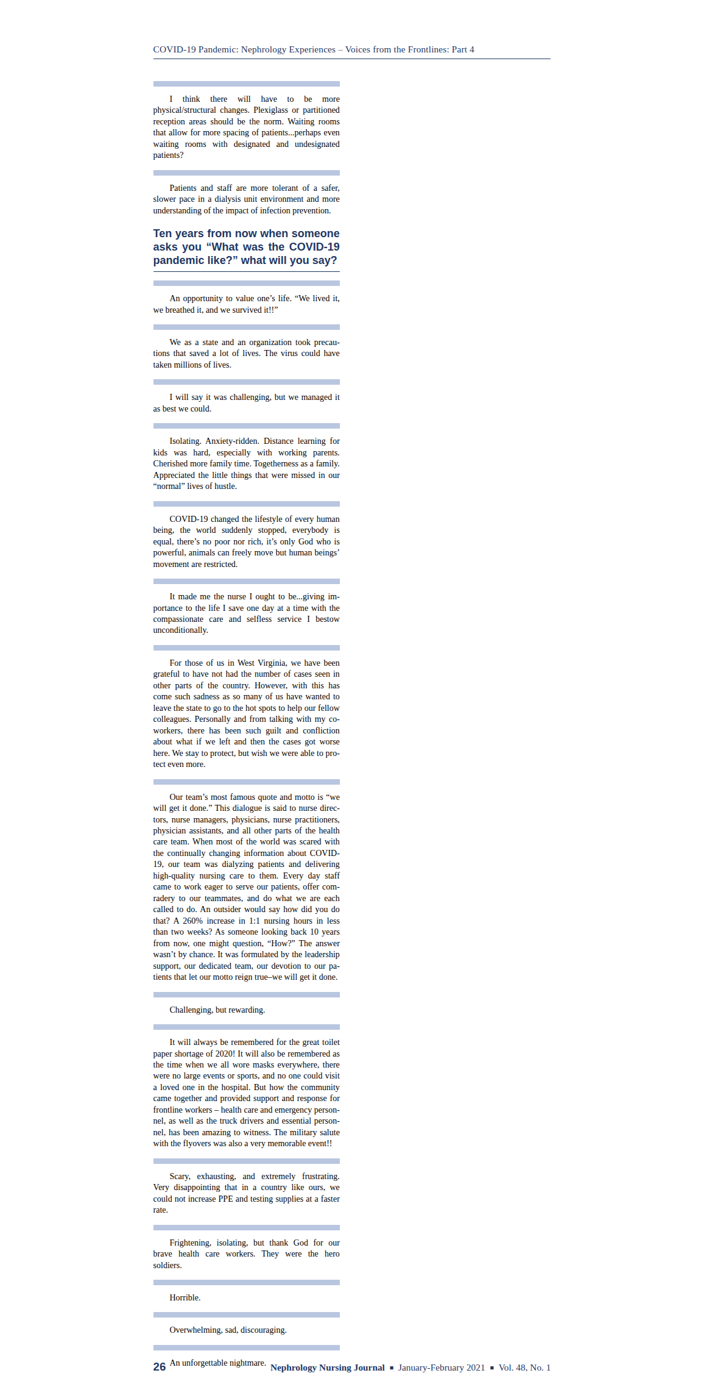COVID-19 Pandemic: Nephrology Experiences – Voices from the Frontlines: Part 4
I think there will have to be more physical/structural changes. Plexiglass or partitioned reception areas should be the norm. Waiting rooms that allow for more spacing of patients...perhaps even waiting rooms with designated and undesignated patients?
Patients and staff are more tolerant of a safer, slower pace in a dialysis unit environment and more understanding of the impact of infection prevention.
Ten years from now when someone asks you “What was the COVID-19 pandemic like?” what will you say?
An opportunity to value one’s life. “We lived it, we breathed it, and we survived it!!”
We as a state and an organization took precautions that saved a lot of lives. The virus could have taken millions of lives.
I will say it was challenging, but we managed it as best we could.
Isolating. Anxiety-ridden. Distance learning for kids was hard, especially with working parents. Cherished more family time. Togetherness as a family. Appreciated the little things that were missed in our “normal” lives of hustle.
COVID-19 changed the lifestyle of every human being, the world suddenly stopped, everybody is equal, there’s no poor nor rich, it’s only God who is powerful, animals can freely move but human beings’ movement are restricted.
It made me the nurse I ought to be...giving importance to the life I save one day at a time with the compassionate care and selfless service I bestow unconditionally.
For those of us in West Virginia, we have been grateful to have not had the number of cases seen in other parts of the country. However, with this has come such sadness as so many of us have wanted to leave the state to go to the hot spots to help our fellow colleagues. Personally and from talking with my co-workers, there has been such guilt and confliction about what if we left and then the cases got worse here. We stay to protect, but wish we were able to protect even more.
Our team’s most famous quote and motto is “we will get it done.” This dialogue is said to nurse directors, nurse managers, physicians, nurse practitioners, physician assistants, and all other parts of the health care team. When most of the world was scared with the continually changing information about COVID-19, our team was dialyzing patients and delivering high-quality nursing care to them. Every day staff came to work eager to serve our patients, offer comradery to our teammates, and do what we are each called to do. An outsider would say how did you do that? A 260% increase in 1:1 nursing hours in less than two weeks? As someone looking back 10 years from now, one might question, “How?” The answer wasn’t by chance. It was formulated by the leadership support, our dedicated team, our devotion to our patients that let our motto reign true–we will get it done.
Challenging, but rewarding.
It will always be remembered for the great toilet paper shortage of 2020! It will also be remembered as the time when we all wore masks everywhere, there were no large events or sports, and no one could visit a loved one in the hospital. But how the community came together and provided support and response for frontline workers – health care and emergency personnel, as well as the truck drivers and essential personnel, has been amazing to witness. The military salute with the flyovers was also a very memorable event!!
Scary, exhausting, and extremely frustrating. Very disappointing that in a country like ours, we could not increase PPE and testing supplies at a faster rate.
Frightening, isolating, but thank God for our brave health care workers. They were the hero soldiers.
Horrible.
Overwhelming, sad, discouraging.
An unforgettable nightmare.
26
Nephrology Nursing Journal ■ January-February 2021 ■ Vol. 48, No. 1